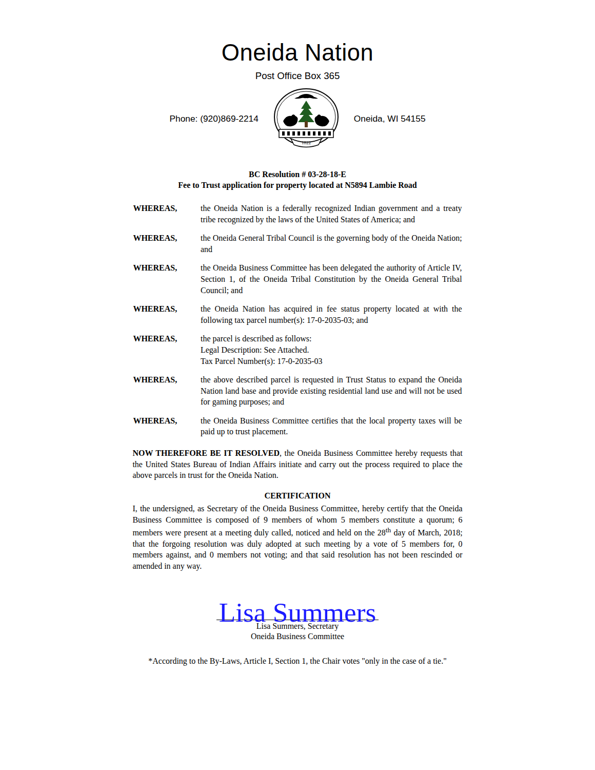Oneida Nation
Post Office Box 365
Phone: (920)869-2214 1822 Oneida, WI 54155
BC Resolution # 03-28-18-E
Fee to Trust application for property located at N5894 Lambie Road
| WHEREAS, | the Oneida Nation is a federally recognized Indian government and a treaty tribe recognized by the laws of the United States of America; and |
| WHEREAS, | the Oneida General Tribal Council is the governing body of the Oneida Nation; and |
| WHEREAS, | the Oneida Business Committee has been delegated the authority of Article IV, Section 1, of the Oneida Tribal Constitution by the Oneida General Tribal Council; and |
| WHEREAS, | the Oneida Nation has acquired in fee status property located at with the following tax parcel number(s): 17-0-2035-03; and |
| WHEREAS, | the parcel is described as follows: Legal Description: See Attached. Tax Parcel Number(s): 17-0-2035-03 |
| WHEREAS, | the above described parcel is requested in Trust Status to expand the Oneida Nation land base and provide existing residential land use and will not be used for gaming purposes; and |
| WHEREAS, | the Oneida Business Committee certifies that the local property taxes will be paid up to trust placement. |
NOW THEREFORE BE IT RESOLVED, the Oneida Business Committee hereby requests that the United States Bureau of Indian Affairs initiate and carry out the process required to place the above parcels in trust for the Oneida Nation.
CERTIFICATION
I, the undersigned, as Secretary of the Oneida Business Committee, hereby certify that the Oneida Business Committee is composed of 9 members of whom 5 members constitute a quorum; 6 members were present at a meeting duly called, noticed and held on the 28th day of March, 2018; that the forgoing resolution was duly adopted at such meeting by a vote of 5 members for, 0 members against, and 0 members not voting; and that said resolution has not been rescinded or amended in any way.
Lisa Summers
Lisa Summers, Secretary
Oneida Business Committee
*According to the By-Laws, Article I, Section 1, the Chair votes "only in the case of a tie."